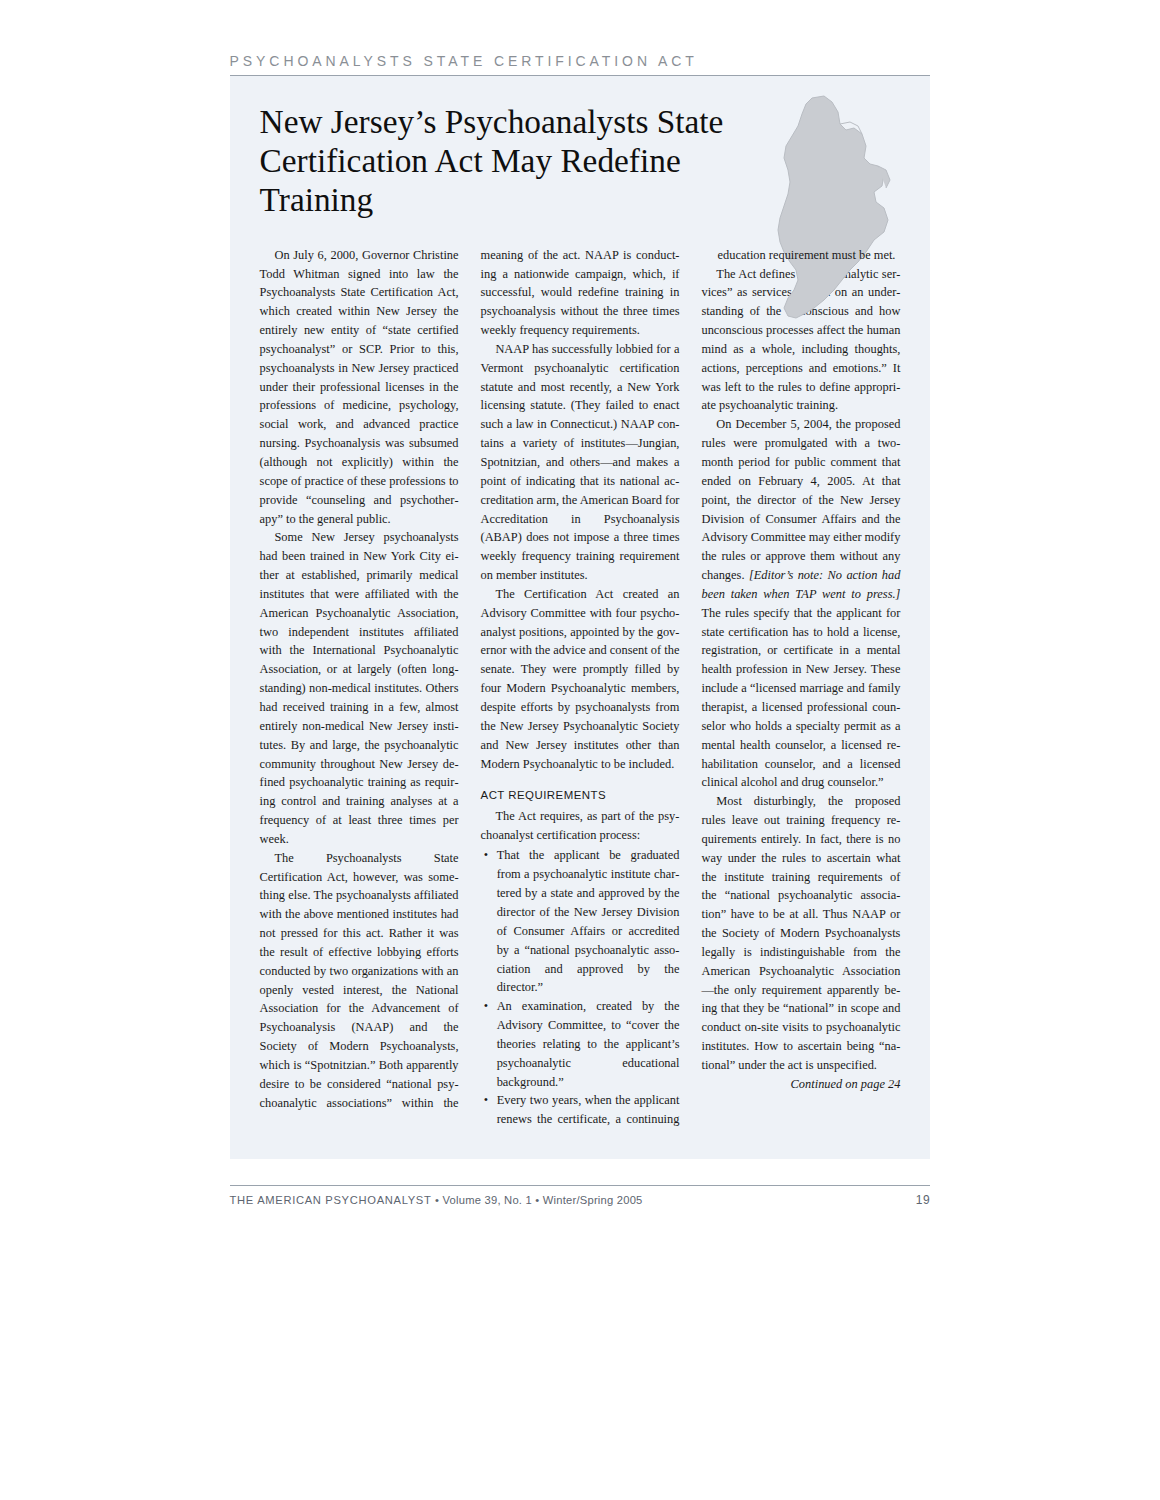Psychoanalysts State Certification Act
New Jersey’s Psychoanalysts State
Certification Act May Redefine Training
On July 6, 2000, Governor Christine Todd Whitman signed into law the Psychoanalysts State Certification Act, which created within New Jersey the entirely new entity of “state certified psychoanalyst” or SCP. Prior to this, psychoanalysts in New Jersey practiced under their professional licenses in the professions of medicine, psychology, social work, and advanced practice nursing. Psychoanalysis was subsumed (although not explicitly) within the scope of practice of these professions to provide “counseling and psychotherapy” to the general public.
Some New Jersey psychoanalysts had been trained in New York City either at established, primarily medical institutes that were affiliated with the American Psychoanalytic Association, two independent institutes affiliated with the International Psychoanalytic Association, or at largely (often long-standing) non-medical institutes. Others had received training in a few, almost entirely non-medical New Jersey institutes. By and large, the psychoanalytic community throughout New Jersey defined psychoanalytic training as requiring control and training analyses at a frequency of at least three times per week.
The Psychoanalysts State Certification Act, however, was something else. The psychoanalysts affiliated with the above mentioned institutes had not pressed for this act. Rather it was the result of effective lobbying efforts conducted by two organizations with an openly vested interest, the National Association for the Advancement of Psychoanalysis (NAAP) and the Society of Modern Psychoanalysts, which is “Spotnitzian.” Both apparently desire to be considered “national psychoanalytic associations” within the meaning of the act. NAAP is conducting a nationwide campaign, which, if successful, would redefine training in psychoanalysis without the three times weekly frequency requirements.
NAAP has successfully lobbied for a Vermont psychoanalytic certification statute and most recently, a New York licensing statute. (They failed to enact such a law in Connecticut.) NAAP contains a variety of institutes—Jungian, Spotnitzian, and others—and makes a point of indicating that its national accreditation arm, the American Board for Accreditation in Psychoanalysis (ABAP) does not impose a three times weekly frequency training requirement on member institutes.
The Certification Act created an Advisory Committee with four psychoanalyst positions, appointed by the governor with the advice and consent of the senate. They were promptly filled by four Modern Psychoanalytic members, despite efforts by psychoanalysts from the New Jersey Psychoanalytic Society and New Jersey institutes other than Modern Psychoanalytic to be included.
Act Requirements
The Act requires, as part of the psychoanalyst certification process:
That the applicant be graduated from a psychoanalytic institute chartered by a state and approved by the director of the New Jersey Division of Consumer Affairs or accredited by a “national psychoanalytic association and approved by the director.”
An examination, created by the Advisory Committee, to “cover the theories relating to the applicant’s psychoanalytic educational background.”
Every two years, when the applicant renews the certificate, a continuing education requirement must be met.
The Act defines “psychoanalytic services” as services “based on an understanding of the unconscious and how unconscious processes affect the human mind as a whole, including thoughts, actions, perceptions and emotions.” It was left to the rules to define appropriate psychoanalytic training.
On December 5, 2004, the proposed rules were promulgated with a two-month period for public comment that ended on February 4, 2005. At that point, the director of the New Jersey Division of Consumer Affairs and the Advisory Committee may either modify the rules or approve them without any changes. [Editor’s note: No action had been taken when TAP went to press.] The rules specify that the applicant for state certification has to hold a license, registration, or certificate in a mental health profession in New Jersey. These include a “licensed marriage and family therapist, a licensed professional counselor who holds a specialty permit as a mental health counselor, a licensed rehabilitation counselor, and a licensed clinical alcohol and drug counselor.”
Most disturbingly, the proposed rules leave out training frequency requirements entirely. In fact, there is no way under the rules to ascertain what the institute training requirements of the “national psychoanalytic association” have to be at all. Thus NAAP or the Society of Modern Psychoanalysts legally is indistinguishable from the American Psychoanalytic Association—the only requirement apparently being that they be “national” in scope and conduct on-site visits to psychoanalytic institutes. How to ascertain being “national” under the act is unspecified.
Continued on page 24
The American Psychoanalyst • Volume 39, No. 1 • Winter/Spring 2005
19